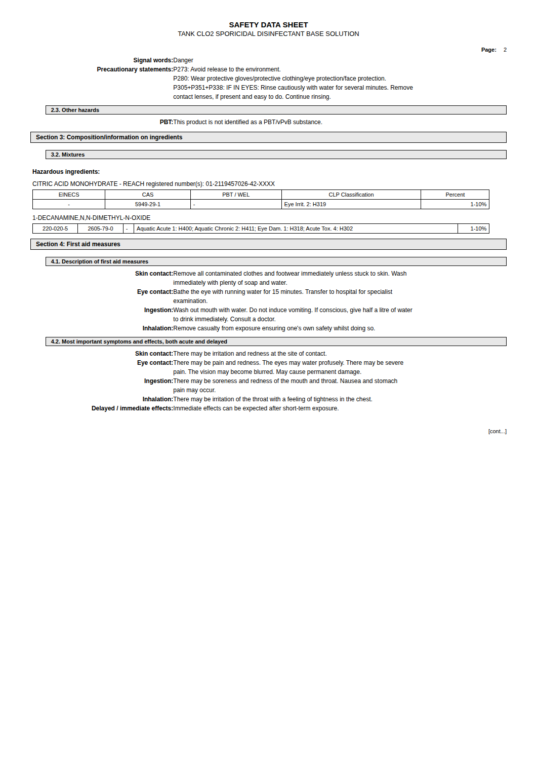SAFETY DATA SHEET
TANK CLO2 SPORICIDAL DISINFECTANT BASE SOLUTION
Page:2
| Signal words: | Danger |
| Precautionary statements: | P273: Avoid release to the environment. |
| | P280: Wear protective gloves/protective clothing/eye protection/face protection. |
| | P305+P351+P338: IF IN EYES: Rinse cautiously with water for several minutes. Remove |
| | contact lenses, if present and easy to do. Continue rinsing. |
2.3. Other hazards
| PBT: | This product is not identified as a PBT/vPvB substance. |
Section 3: Composition/information on ingredients
3.2. Mixtures
Hazardous ingredients:
CITRIC ACID MONOHYDRATE - REACH registered number(s): 01-2119457026-42-XXXX
| EINECS | CAS | PBT / WEL | CLP Classification | Percent |
| --- | --- | --- | --- | --- |
| - | 5949-29-1 | - | Eye Irrit. 2: H319 | 1-10% |
1-DECANAMINE,N,N-DIMETHYL-N-OXIDE
| 220-020-5 | 2605-79-0 | - | Aquatic Acute 1: H400; Aquatic Chronic 2: H411; Eye Dam. 1: H318; Acute Tox. 4: H302 | 1-10% |
Section 4: First aid measures
4.1. Description of first aid measures
| Skin contact: | Remove all contaminated clothes and footwear immediately unless stuck to skin. Wash |
| | immediately with plenty of soap and water. |
| Eye contact: | Bathe the eye with running water for 15 minutes. Transfer to hospital for specialist |
| | examination. |
| Ingestion: | Wash out mouth with water. Do not induce vomiting. If conscious, give half a litre of water |
| | to drink immediately. Consult a doctor. |
| Inhalation: | Remove casualty from exposure ensuring one's own safety whilst doing so. |
4.2. Most important symptoms and effects, both acute and delayed
| Skin contact: | There may be irritation and redness at the site of contact. |
| Eye contact: | There may be pain and redness. The eyes may water profusely. There may be severe |
| | pain. The vision may become blurred. May cause permanent damage. |
| Ingestion: | There may be soreness and redness of the mouth and throat. Nausea and stomach |
| | pain may occur. |
| Inhalation: | There may be irritation of the throat with a feeling of tightness in the chest. |
| Delayed / immediate effects: | Immediate effects can be expected after short-term exposure. |
[cont...]